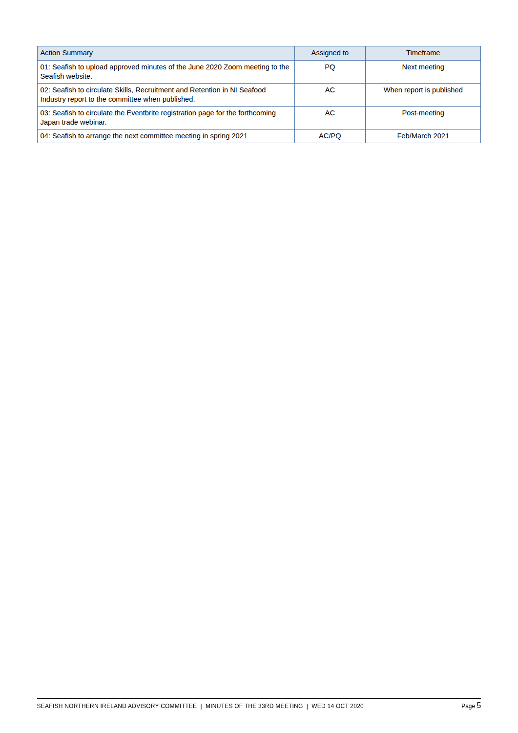| Action Summary | Assigned to | Timeframe |
| --- | --- | --- |
| 01: Seafish to upload approved minutes of the June 2020 Zoom meeting to the Seafish website. | PQ | Next meeting |
| 02: Seafish to circulate Skills, Recruitment and Retention in NI Seafood Industry report to the committee when published. | AC | When report is published |
| 03: Seafish to circulate the Eventbrite registration page for the forthcoming Japan trade webinar. | AC | Post-meeting |
| 04: Seafish to arrange the next committee meeting in spring 2021 | AC/PQ | Feb/March 2021 |
SEAFISH NORTHERN IRELAND ADVISORY COMMITTEE | MINUTES OF THE 33RD MEETING | WED 14 OCT 2020 Page 5